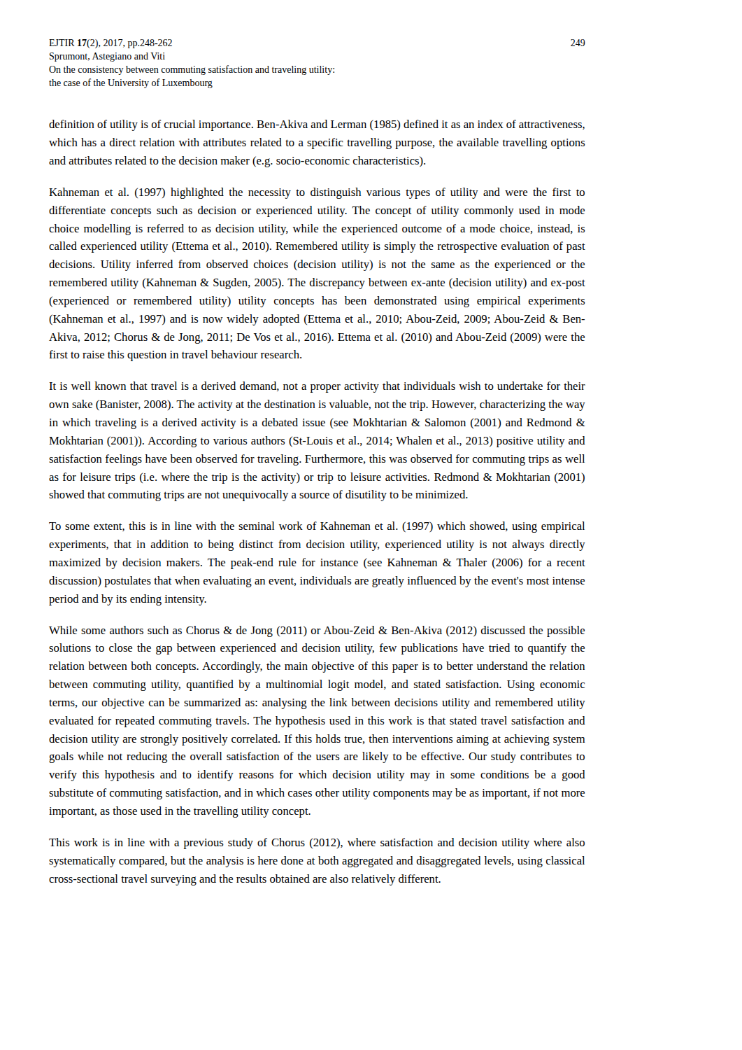EJTIR 17(2), 2017, pp.248-262 249
Sprumont, Astegiano and Viti
On the consistency between commuting satisfaction and traveling utility:
the case of the University of Luxembourg
definition of utility is of crucial importance. Ben-Akiva and Lerman (1985) defined it as an index of attractiveness, which has a direct relation with attributes related to a specific travelling purpose, the available travelling options and attributes related to the decision maker (e.g. socio-economic characteristics).
Kahneman et al. (1997) highlighted the necessity to distinguish various types of utility and were the first to differentiate concepts such as decision or experienced utility. The concept of utility commonly used in mode choice modelling is referred to as decision utility, while the experienced outcome of a mode choice, instead, is called experienced utility (Ettema et al., 2010). Remembered utility is simply the retrospective evaluation of past decisions. Utility inferred from observed choices (decision utility) is not the same as the experienced or the remembered utility (Kahneman & Sugden, 2005). The discrepancy between ex-ante (decision utility) and ex-post (experienced or remembered utility) utility concepts has been demonstrated using empirical experiments (Kahneman et al., 1997) and is now widely adopted (Ettema et al., 2010; Abou-Zeid, 2009; Abou-Zeid & Ben-Akiva, 2012; Chorus & de Jong, 2011; De Vos et al., 2016). Ettema et al. (2010) and Abou-Zeid (2009) were the first to raise this question in travel behaviour research.
It is well known that travel is a derived demand, not a proper activity that individuals wish to undertake for their own sake (Banister, 2008). The activity at the destination is valuable, not the trip. However, characterizing the way in which traveling is a derived activity is a debated issue (see Mokhtarian & Salomon (2001) and Redmond & Mokhtarian (2001)). According to various authors (St-Louis et al., 2014; Whalen et al., 2013) positive utility and satisfaction feelings have been observed for traveling. Furthermore, this was observed for commuting trips as well as for leisure trips (i.e. where the trip is the activity) or trip to leisure activities. Redmond & Mokhtarian (2001) showed that commuting trips are not unequivocally a source of disutility to be minimized.
To some extent, this is in line with the seminal work of Kahneman et al. (1997) which showed, using empirical experiments, that in addition to being distinct from decision utility, experienced utility is not always directly maximized by decision makers. The peak-end rule for instance (see Kahneman & Thaler (2006) for a recent discussion) postulates that when evaluating an event, individuals are greatly influenced by the event's most intense period and by its ending intensity.
While some authors such as Chorus & de Jong (2011) or Abou-Zeid & Ben-Akiva (2012) discussed the possible solutions to close the gap between experienced and decision utility, few publications have tried to quantify the relation between both concepts. Accordingly, the main objective of this paper is to better understand the relation between commuting utility, quantified by a multinomial logit model, and stated satisfaction. Using economic terms, our objective can be summarized as: analysing the link between decisions utility and remembered utility evaluated for repeated commuting travels. The hypothesis used in this work is that stated travel satisfaction and decision utility are strongly positively correlated. If this holds true, then interventions aiming at achieving system goals while not reducing the overall satisfaction of the users are likely to be effective. Our study contributes to verify this hypothesis and to identify reasons for which decision utility may in some conditions be a good substitute of commuting satisfaction, and in which cases other utility components may be as important, if not more important, as those used in the travelling utility concept.
This work is in line with a previous study of Chorus (2012), where satisfaction and decision utility where also systematically compared, but the analysis is here done at both aggregated and disaggregated levels, using classical cross-sectional travel surveying and the results obtained are also relatively different.